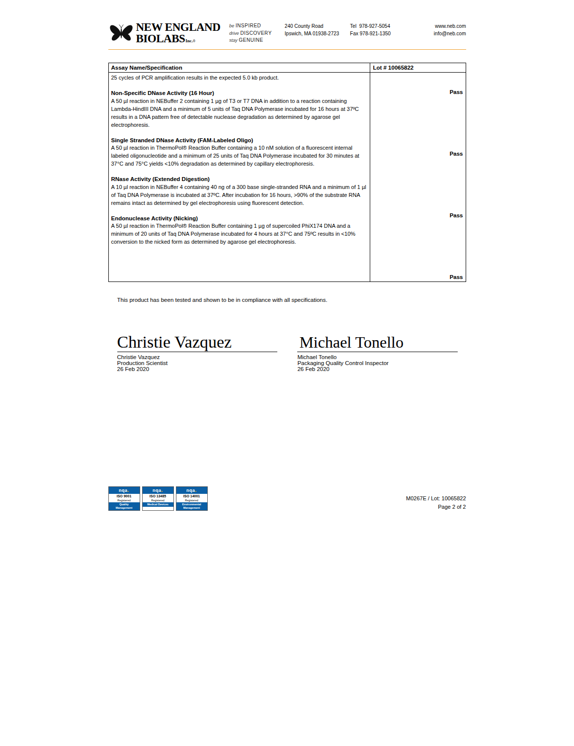NEW ENGLAND
BIOLABS Inc.®
be INSPIRED
drive DISCOVERY
stay GENUINE
240 County Road
Ipswich, MA 01938-2723
Tel 978-927-5054
Fax 978-921-1350
www.neb.com
info@neb.com
| Assay Name/Specification | Lot # 10065822 |
| --- | --- |
| 25 cycles of PCR amplification results in the expected 5.0 kb product. Non-Specific DNase Activity (16 Hour) A 50 µl reaction in NEBuffer 2 containing 1 µg of T3 or T7 DNA in addition to a reaction containing Lambda-HindIII DNA and a minimum of 5 units of Taq DNA Polymerase incubated for 16 hours at 37ºC results in a DNA pattern free of detectable nuclease degradation as determined by agarose gel electrophoresis. Single Stranded DNase Activity (FAM-Labeled Oligo) A 50 µl reaction in ThermoPol® Reaction Buffer containing a 10 nM solution of a fluorescent internal labeled oligonucleotide and a minimum of 25 units of Taq DNA Polymerase incubated for 30 minutes at 37°C and 75°C yields <10% degradation as determined by capillary electrophoresis. RNase Activity (Extended Digestion) A 10 µl reaction in NEBuffer 4 containing 40 ng of a 300 base single-stranded RNA and a minimum of 1 µl of Taq DNA Polymerase is incubated at 37ºC. After incubation for 16 hours, >90% of the substrate RNA remains intact as determined by gel electrophoresis using fluorescent detection. Endonuclease Activity (Nicking) A 50 µl reaction in ThermoPol® Reaction Buffer containing 1 µg of supercoiled PhiX174 DNA and a minimum of 20 units of Taq DNA Polymerase incubated for 4 hours at 37°C and 75ºC results in <10% conversion to the nicked form as determined by agarose gel electrophoresis. | Pass Pass Pass Pass |
This product has been tested and shown to be in compliance with all specifications.
Christie Vazquez
Christie Vazquez
Production Scientist
26 Feb 2020
Michael Tonello
Michael Tonello
Packaging Quality Control Inspector
26 Feb 2020
nqa.
ISO 9001
Registered
Quality
Management
nqa.
ISO 13485
Registered
Medical Devices
nqa.
ISO 14001
Registered
Environmental
Management
M0267E / Lot: 10065822
Page 2 of 2